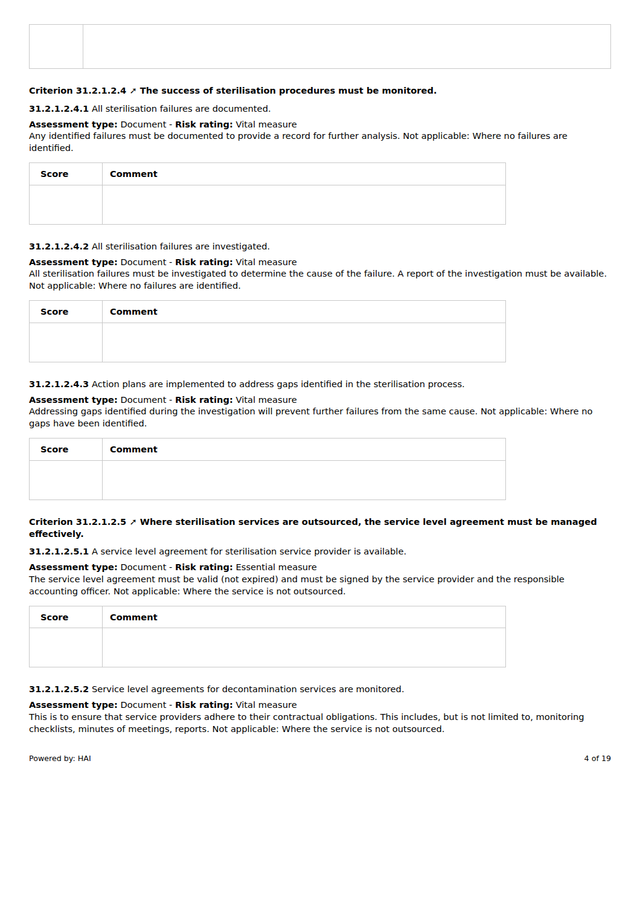Criterion 31.2.1.2.4 ➚ The success of sterilisation procedures must be monitored.
31.2.1.2.4.1 All sterilisation failures are documented.
Assessment type: Document - Risk rating: Vital measure
Any identified failures must be documented to provide a record for further analysis. Not applicable: Where no failures are identified.
| Score | Comment |
| --- | --- |
31.2.1.2.4.2 All sterilisation failures are investigated.
Assessment type: Document - Risk rating: Vital measure
All sterilisation failures must be investigated to determine the cause of the failure. A report of the investigation must be available. Not applicable: Where no failures are identified.
| Score | Comment |
| --- | --- |
31.2.1.2.4.3 Action plans are implemented to address gaps identified in the sterilisation process.
Assessment type: Document - Risk rating: Vital measure
Addressing gaps identified during the investigation will prevent further failures from the same cause. Not applicable: Where no gaps have been identified.
| Score | Comment |
| --- | --- |
Criterion 31.2.1.2.5 ➚ Where sterilisation services are outsourced, the service level agreement must be managed effectively.
31.2.1.2.5.1 A service level agreement for sterilisation service provider is available.
Assessment type: Document - Risk rating: Essential measure
The service level agreement must be valid (not expired) and must be signed by the service provider and the responsible accounting officer. Not applicable: Where the service is not outsourced.
| Score | Comment |
| --- | --- |
31.2.1.2.5.2 Service level agreements for decontamination services are monitored.
Assessment type: Document - Risk rating: Vital measure
This is to ensure that service providers adhere to their contractual obligations. This includes, but is not limited to, monitoring checklists, minutes of meetings, reports. Not applicable: Where the service is not outsourced.
Powered by: HAI
4 of 19